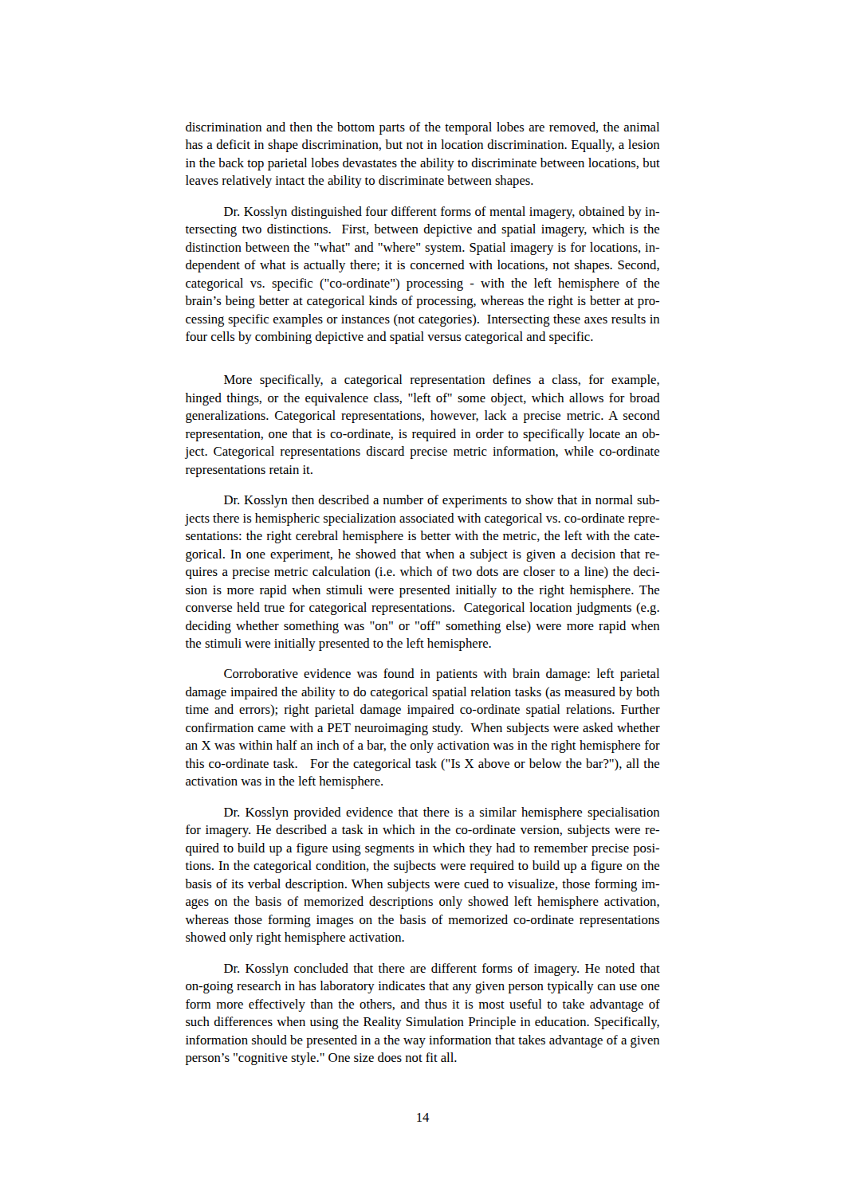discrimination and then the bottom parts of the temporal lobes are removed, the animal has a deficit in shape discrimination, but not in location discrimination. Equally, a lesion in the back top parietal lobes devastates the ability to discriminate between locations, but leaves relatively intact the ability to discriminate between shapes.
Dr. Kosslyn distinguished four different forms of mental imagery, obtained by intersecting two distinctions. First, between depictive and spatial imagery, which is the distinction between the "what" and "where" system. Spatial imagery is for locations, independent of what is actually there; it is concerned with locations, not shapes. Second, categorical vs. specific ("co-ordinate") processing - with the left hemisphere of the brain’s being better at categorical kinds of processing, whereas the right is better at processing specific examples or instances (not categories). Intersecting these axes results in four cells by combining depictive and spatial versus categorical and specific.
More specifically, a categorical representation defines a class, for example, hinged things, or the equivalence class, "left of" some object, which allows for broad generalizations. Categorical representations, however, lack a precise metric. A second representation, one that is co-ordinate, is required in order to specifically locate an object. Categorical representations discard precise metric information, while co-ordinate representations retain it.
Dr. Kosslyn then described a number of experiments to show that in normal subjects there is hemispheric specialization associated with categorical vs. co-ordinate representations: the right cerebral hemisphere is better with the metric, the left with the categorical. In one experiment, he showed that when a subject is given a decision that requires a precise metric calculation (i.e. which of two dots are closer to a line) the decision is more rapid when stimuli were presented initially to the right hemisphere. The converse held true for categorical representations. Categorical location judgments (e.g. deciding whether something was "on" or "off" something else) were more rapid when the stimuli were initially presented to the left hemisphere.
Corroborative evidence was found in patients with brain damage: left parietal damage impaired the ability to do categorical spatial relation tasks (as measured by both time and errors); right parietal damage impaired co-ordinate spatial relations. Further confirmation came with a PET neuroimaging study. When subjects were asked whether an X was within half an inch of a bar, the only activation was in the right hemisphere for this co-ordinate task. For the categorical task ("Is X above or below the bar?"), all the activation was in the left hemisphere.
Dr. Kosslyn provided evidence that there is a similar hemisphere specialisation for imagery. He described a task in which in the co-ordinate version, subjects were required to build up a figure using segments in which they had to remember precise positions. In the categorical condition, the sujbects were required to build up a figure on the basis of its verbal description. When subjects were cued to visualize, those forming images on the basis of memorized descriptions only showed left hemisphere activation, whereas those forming images on the basis of memorized co-ordinate representations showed only right hemisphere activation.
Dr. Kosslyn concluded that there are different forms of imagery. He noted that on-going research in has laboratory indicates that any given person typically can use one form more effectively than the others, and thus it is most useful to take advantage of such differences when using the Reality Simulation Principle in education. Specifically, information should be presented in a the way information that takes advantage of a given person’s "cognitive style." One size does not fit all.
14